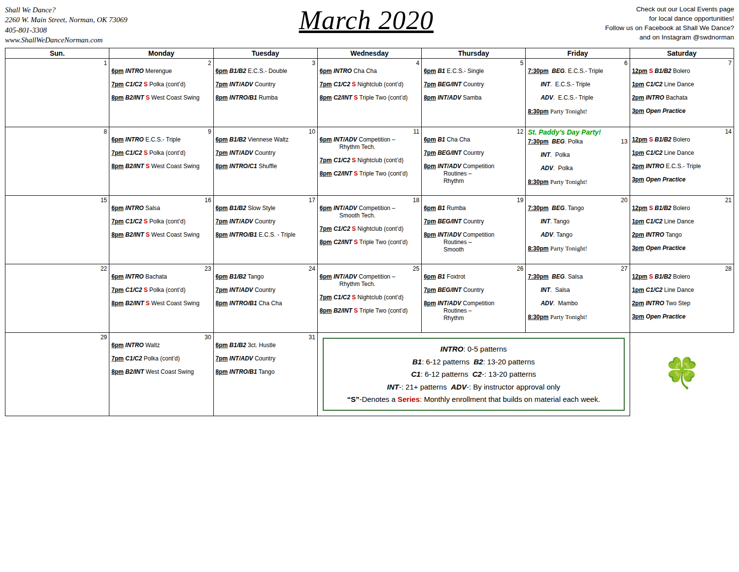Shall We Dance?
2260 W. Main Street, Norman, OK 73069
405-801-3308
www.ShallWeDanceNorman.com
March 2020
Check out our Local Events page
for local dance opportunities!
Follow us on Facebook at Shall We Dance?
and on Instagram @swdnorman
| Sun. | Monday | Tuesday | Wednesday | Thursday | Friday | Saturday |
| --- | --- | --- | --- | --- | --- | --- |
| 1 | 2 6pm INTRO Merengue 7pm C1/C2 S Polka (cont’d) 8pm B2/INT S West Coast Swing | 3 6pm B1/B2 E.C.S.- Double 7pm INT/ADV Country 8pm INTRO/B1 Rumba | 4 6pm INTRO Cha Cha 7pm C1/C2 S Nightclub (cont’d) 8pm C2/INT S Triple Two (cont’d) | 5 6pm B1 E.C.S.- Single 7pm BEG/INT Country 8pm INT/ADV Samba | 6 7:30pm BEG . E.C.S.- Triple INT . E.C.S.- Triple ADV . E.C.S.- Triple 8:30pm Party Tonight! | 7 12pm S B1/B2 Bolero 1pm C1/C2 Line Dance 2pm INTRO Bachata 3pm Open Practice |
| 8 | 9 6pm INTRO E.C.S.- Triple 7pm C1/C2 S Polka (cont’d) 8pm B2/INT S West Coast Swing | 10 6pm B1/B2 Viennese Waltz 7pm INT/ADV Country 8pm INTRO/C1 Shuffle | 11 6pm INT/ADV Competition – Rhythm Tech. 7pm C1/C2 S Nightclub (cont’d) 8pm C2/INT S Triple Two (cont’d) | 12 6pm B1 Cha Cha 7pm BEG/INT Country 8pm INT/ADV Competition Routines – Rhythm | St. Paddy’s Day Party! 7:30pm BEG . Polka 13 INT . Polka ADV . Polka 8:30pm Party Tonight! | 14 12pm S B1/B2 Bolero 1pm C1/C2 Line Dance 2pm INTRO E.C.S.- Triple 3pm Open Practice |
| 15 | 16 6pm INTRO Salsa 7pm C1/C2 S Polka (cont’d) 8pm B2/INT S West Coast Swing | 17 6pm B1/B2 Slow Style 7pm INT/ADV Country 8pm INTRO/B1 E.C.S. - Triple | 18 6pm INT/ADV Competition – Smooth Tech. 7pm C1/C2 S Nightclub (cont’d) 8pm C2/INT S Triple Two (cont’d) | 19 6pm B1 Rumba 7pm BEG/INT Country 8pm INT/ADV Competition Routines – Smooth | 20 7:30pm BEG . Tango INT . Tango ADV . Tango 8:30pm Party Tonight! | 21 12pm S B1/B2 Bolero 1pm C1/C2 Line Dance 2pm INTRO Tango 3pm Open Practice |
| 22 | 23 6pm INTRO Bachata 7pm C1/C2 S Polka (cont’d) 8pm B2/INT S West Coast Swing | 24 6pm B1/B2 Tango 7pm INT/ADV Country 8pm INTRO/B1 Cha Cha | 25 6pm INT/ADV Competition – Rhythm Tech. 7pm C1/C2 S Nightclub (cont’d) 8pm B2/INT S Triple Two (cont’d) | 26 6pm B1 Foxtrot 7pm BEG/INT Country 8pm INT/ADV Competition Routines – Rhythm | 27 7:30pm BEG . Salsa INT . Salsa ADV . Mambo 8:30pm Party Tonight! | 28 12pm S B1/B2 Bolero 1pm C1/C2 Line Dance 2pm INTRO Two Step 3pm Open Practice |
| 29 | 30 6pm INTRO Waltz 7pm C1/C2 Polka (cont’d) 8pm B2/INT West Coast Swing | 31 6pm B1/B2 3ct. Hustle 7pm INT/ADV Country 8pm INTRO/B1 Tango | INTRO : 0-5 patterns B1 : 6-12 patterns B2 : 13-20 patterns C1 : 6-12 patterns C2 -: 13-20 patterns INT -: 21+ patterns ADV -: By instructor approval only “S” -Denotes a Series : Monthly enrollment that builds on material each week. | 🍀 |